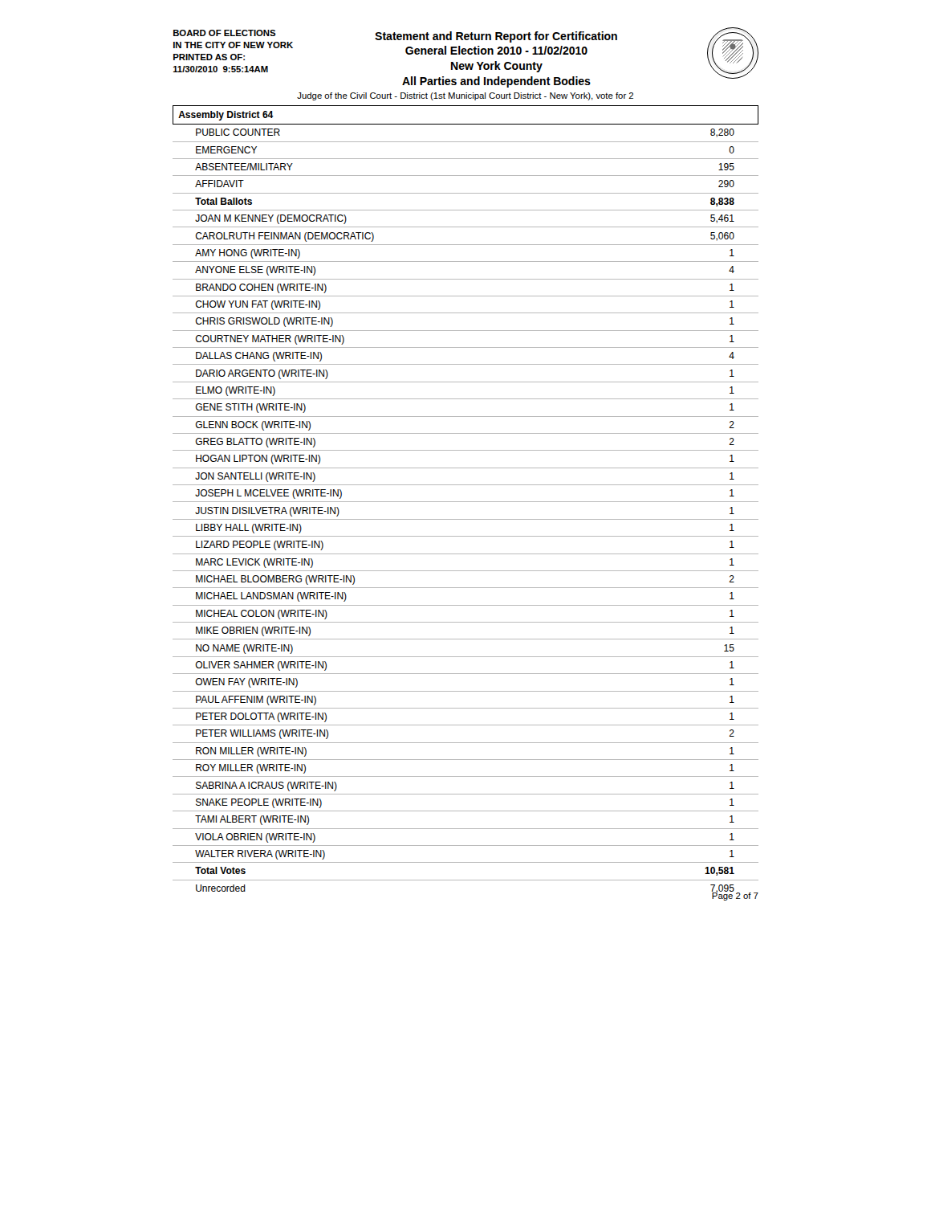BOARD OF ELECTIONS
IN THE CITY OF NEW YORK
PRINTED AS OF:
11/30/2010 9:55:14AM
Statement and Return Report for Certification General Election 2010 - 11/02/2010 New York County All Parties and Independent Bodies
Judge of the Civil Court - District (1st Municipal Court District - New York), vote for 2
Assembly District 64
| PUBLIC COUNTER | 8,280 |
| EMERGENCY | 0 |
| ABSENTEE/MILITARY | 195 |
| AFFIDAVIT | 290 |
| Total Ballots | 8,838 |
| JOAN M KENNEY (DEMOCRATIC) | 5,461 |
| CAROLRUTH FEINMAN (DEMOCRATIC) | 5,060 |
| AMY HONG (WRITE-IN) | 1 |
| ANYONE ELSE (WRITE-IN) | 4 |
| BRANDO COHEN (WRITE-IN) | 1 |
| CHOW YUN FAT (WRITE-IN) | 1 |
| CHRIS GRISWOLD (WRITE-IN) | 1 |
| COURTNEY MATHER (WRITE-IN) | 1 |
| DALLAS CHANG (WRITE-IN) | 4 |
| DARIO ARGENTO (WRITE-IN) | 1 |
| ELMO (WRITE-IN) | 1 |
| GENE STITH (WRITE-IN) | 1 |
| GLENN BOCK (WRITE-IN) | 2 |
| GREG BLATTO (WRITE-IN) | 2 |
| HOGAN LIPTON (WRITE-IN) | 1 |
| JON SANTELLI (WRITE-IN) | 1 |
| JOSEPH L MCELVEE (WRITE-IN) | 1 |
| JUSTIN DISILVETRA (WRITE-IN) | 1 |
| LIBBY HALL (WRITE-IN) | 1 |
| LIZARD PEOPLE (WRITE-IN) | 1 |
| MARC LEVICK (WRITE-IN) | 1 |
| MICHAEL BLOOMBERG (WRITE-IN) | 2 |
| MICHAEL LANDSMAN (WRITE-IN) | 1 |
| MICHEAL COLON (WRITE-IN) | 1 |
| MIKE OBRIEN (WRITE-IN) | 1 |
| NO NAME (WRITE-IN) | 15 |
| OLIVER SAHMER (WRITE-IN) | 1 |
| OWEN FAY (WRITE-IN) | 1 |
| PAUL AFFENIM (WRITE-IN) | 1 |
| PETER DOLOTTA (WRITE-IN) | 1 |
| PETER WILLIAMS (WRITE-IN) | 2 |
| RON MILLER (WRITE-IN) | 1 |
| ROY MILLER (WRITE-IN) | 1 |
| SABRINA A ICRAUS (WRITE-IN) | 1 |
| SNAKE PEOPLE (WRITE-IN) | 1 |
| TAMI ALBERT (WRITE-IN) | 1 |
| VIOLA OBRIEN (WRITE-IN) | 1 |
| WALTER RIVERA (WRITE-IN) | 1 |
| Total Votes | 10,581 |
| Unrecorded | 7,095 |
Page 2 of 7